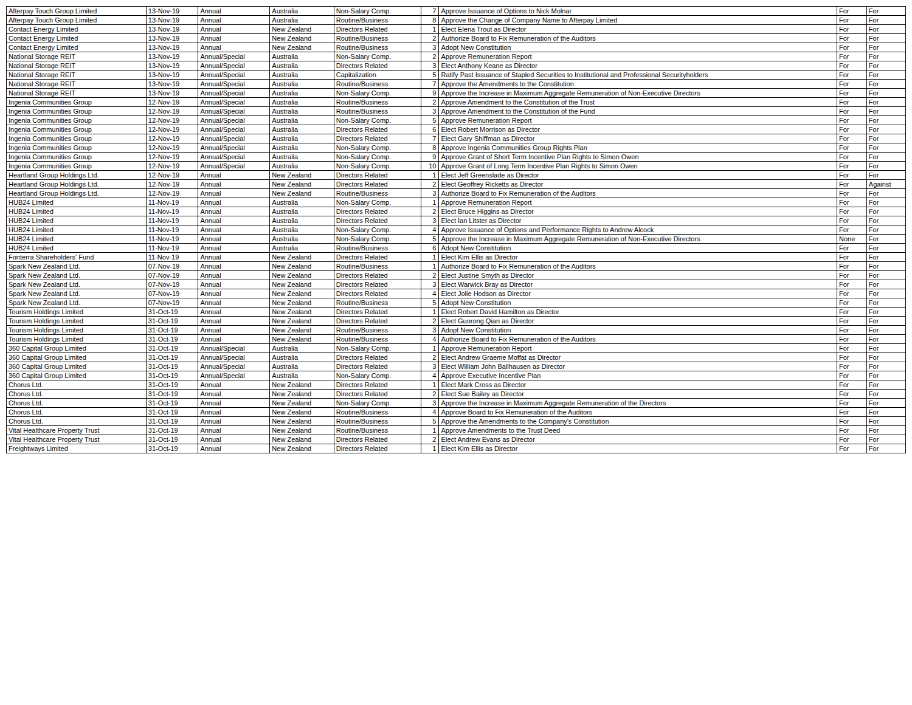| Afterpay Touch Group Limited | 13-Nov-19 | Annual | Australia | Non-Salary Comp. | 7 | Approve Issuance of Options to Nick Molnar | For | For |
| Afterpay Touch Group Limited | 13-Nov-19 | Annual | Australia | Routine/Business | 8 | Approve the Change of Company Name to Afterpay Limited | For | For |
| Contact Energy Limited | 13-Nov-19 | Annual | New Zealand | Directors Related | 1 | Elect Elena Trout as Director | For | For |
| Contact Energy Limited | 13-Nov-19 | Annual | New Zealand | Routine/Business | 2 | Authorize Board to Fix Remuneration of the Auditors | For | For |
| Contact Energy Limited | 13-Nov-19 | Annual | New Zealand | Routine/Business | 3 | Adopt New Constitution | For | For |
| National Storage REIT | 13-Nov-19 | Annual/Special | Australia | Non-Salary Comp. | 2 | Approve Remuneration Report | For | For |
| National Storage REIT | 13-Nov-19 | Annual/Special | Australia | Directors Related | 3 | Elect Anthony Keane as Director | For | For |
| National Storage REIT | 13-Nov-19 | Annual/Special | Australia | Capitalization | 5 | Ratify Past Issuance of Stapled Securities to Institutional and Professional Securityholders | For | For |
| National Storage REIT | 13-Nov-19 | Annual/Special | Australia | Routine/Business | 7 | Approve the Amendments to the Constitution | For | For |
| National Storage REIT | 13-Nov-19 | Annual/Special | Australia | Non-Salary Comp. | 9 | Approve the Increase in Maximum Aggregate Remuneration of Non-Executive Directors | For | For |
| Ingenia Communities Group | 12-Nov-19 | Annual/Special | Australia | Routine/Business | 2 | Approve Amendment to the Constitution of the Trust | For | For |
| Ingenia Communities Group | 12-Nov-19 | Annual/Special | Australia | Routine/Business | 3 | Approve Amendment to the Constitution of the Fund | For | For |
| Ingenia Communities Group | 12-Nov-19 | Annual/Special | Australia | Non-Salary Comp. | 5 | Approve Remuneration Report | For | For |
| Ingenia Communities Group | 12-Nov-19 | Annual/Special | Australia | Directors Related | 6 | Elect Robert Morrison as Director | For | For |
| Ingenia Communities Group | 12-Nov-19 | Annual/Special | Australia | Directors Related | 7 | Elect Gary Shiffman as Director | For | For |
| Ingenia Communities Group | 12-Nov-19 | Annual/Special | Australia | Non-Salary Comp. | 8 | Approve Ingenia Communities Group Rights Plan | For | For |
| Ingenia Communities Group | 12-Nov-19 | Annual/Special | Australia | Non-Salary Comp. | 9 | Approve Grant of Short Term Incentive Plan Rights to Simon Owen | For | For |
| Ingenia Communities Group | 12-Nov-19 | Annual/Special | Australia | Non-Salary Comp. | 10 | Approve Grant of Long Term Incentive Plan Rights to Simon Owen | For | For |
| Heartland Group Holdings Ltd. | 12-Nov-19 | Annual | New Zealand | Directors Related | 1 | Elect Jeff Greenslade as Director | For | For |
| Heartland Group Holdings Ltd. | 12-Nov-19 | Annual | New Zealand | Directors Related | 2 | Elect Geoffrey Ricketts as Director | For | Against |
| Heartland Group Holdings Ltd. | 12-Nov-19 | Annual | New Zealand | Routine/Business | 3 | Authorize Board to Fix Remuneration of the Auditors | For | For |
| HUB24 Limited | 11-Nov-19 | Annual | Australia | Non-Salary Comp. | 1 | Approve Remuneration Report | For | For |
| HUB24 Limited | 11-Nov-19 | Annual | Australia | Directors Related | 2 | Elect Bruce Higgins as Director | For | For |
| HUB24 Limited | 11-Nov-19 | Annual | Australia | Directors Related | 3 | Elect Ian Litster as Director | For | For |
| HUB24 Limited | 11-Nov-19 | Annual | Australia | Non-Salary Comp. | 4 | Approve Issuance of Options and Performance Rights to Andrew Alcock | For | For |
| HUB24 Limited | 11-Nov-19 | Annual | Australia | Non-Salary Comp. | 5 | Approve the Increase in Maximum Aggregate Remuneration of Non-Executive Directors | None | For |
| HUB24 Limited | 11-Nov-19 | Annual | Australia | Routine/Business | 6 | Adopt New Constitution | For | For |
| Fonterra Shareholders' Fund | 11-Nov-19 | Annual | New Zealand | Directors Related | 1 | Elect Kim Ellis as Director | For | For |
| Spark New Zealand Ltd. | 07-Nov-19 | Annual | New Zealand | Routine/Business | 1 | Authorize Board to Fix Remuneration of the Auditors | For | For |
| Spark New Zealand Ltd. | 07-Nov-19 | Annual | New Zealand | Directors Related | 2 | Elect Justine Smyth as Director | For | For |
| Spark New Zealand Ltd. | 07-Nov-19 | Annual | New Zealand | Directors Related | 3 | Elect Warwick Bray as Director | For | For |
| Spark New Zealand Ltd. | 07-Nov-19 | Annual | New Zealand | Directors Related | 4 | Elect Jolie Hodson as Director | For | For |
| Spark New Zealand Ltd. | 07-Nov-19 | Annual | New Zealand | Routine/Business | 5 | Adopt New Constitution | For | For |
| Tourism Holdings Limited | 31-Oct-19 | Annual | New Zealand | Directors Related | 1 | Elect Robert David Hamilton as Director | For | For |
| Tourism Holdings Limited | 31-Oct-19 | Annual | New Zealand | Directors Related | 2 | Elect Guorong Qian as Director | For | For |
| Tourism Holdings Limited | 31-Oct-19 | Annual | New Zealand | Routine/Business | 3 | Adopt New Constitution | For | For |
| Tourism Holdings Limited | 31-Oct-19 | Annual | New Zealand | Routine/Business | 4 | Authorize Board to Fix Remuneration of the Auditors | For | For |
| 360 Capital Group Limited | 31-Oct-19 | Annual/Special | Australia | Non-Salary Comp. | 1 | Approve Remuneration Report | For | For |
| 360 Capital Group Limited | 31-Oct-19 | Annual/Special | Australia | Directors Related | 2 | Elect Andrew Graeme Moffat as Director | For | For |
| 360 Capital Group Limited | 31-Oct-19 | Annual/Special | Australia | Directors Related | 3 | Elect William John Ballhausen as Director | For | For |
| 360 Capital Group Limited | 31-Oct-19 | Annual/Special | Australia | Non-Salary Comp. | 4 | Approve Executive Incentive Plan | For | For |
| Chorus Ltd. | 31-Oct-19 | Annual | New Zealand | Directors Related | 1 | Elect Mark Cross as Director | For | For |
| Chorus Ltd. | 31-Oct-19 | Annual | New Zealand | Directors Related | 2 | Elect Sue Bailey as Director | For | For |
| Chorus Ltd. | 31-Oct-19 | Annual | New Zealand | Non-Salary Comp. | 3 | Approve the Increase in Maximum Aggregate Remuneration of the Directors | For | For |
| Chorus Ltd. | 31-Oct-19 | Annual | New Zealand | Routine/Business | 4 | Approve Board to Fix Remuneration of the Auditors | For | For |
| Chorus Ltd. | 31-Oct-19 | Annual | New Zealand | Routine/Business | 5 | Approve the Amendments to the Company's Constitution | For | For |
| Vital Healthcare Property Trust | 31-Oct-19 | Annual | New Zealand | Routine/Business | 1 | Approve Amendments to the Trust Deed | For | For |
| Vital Healthcare Property Trust | 31-Oct-19 | Annual | New Zealand | Directors Related | 2 | Elect Andrew Evans as Director | For | For |
| Freightways Limited | 31-Oct-19 | Annual | New Zealand | Directors Related | 1 | Elect Kim Ellis as Director | For | For |